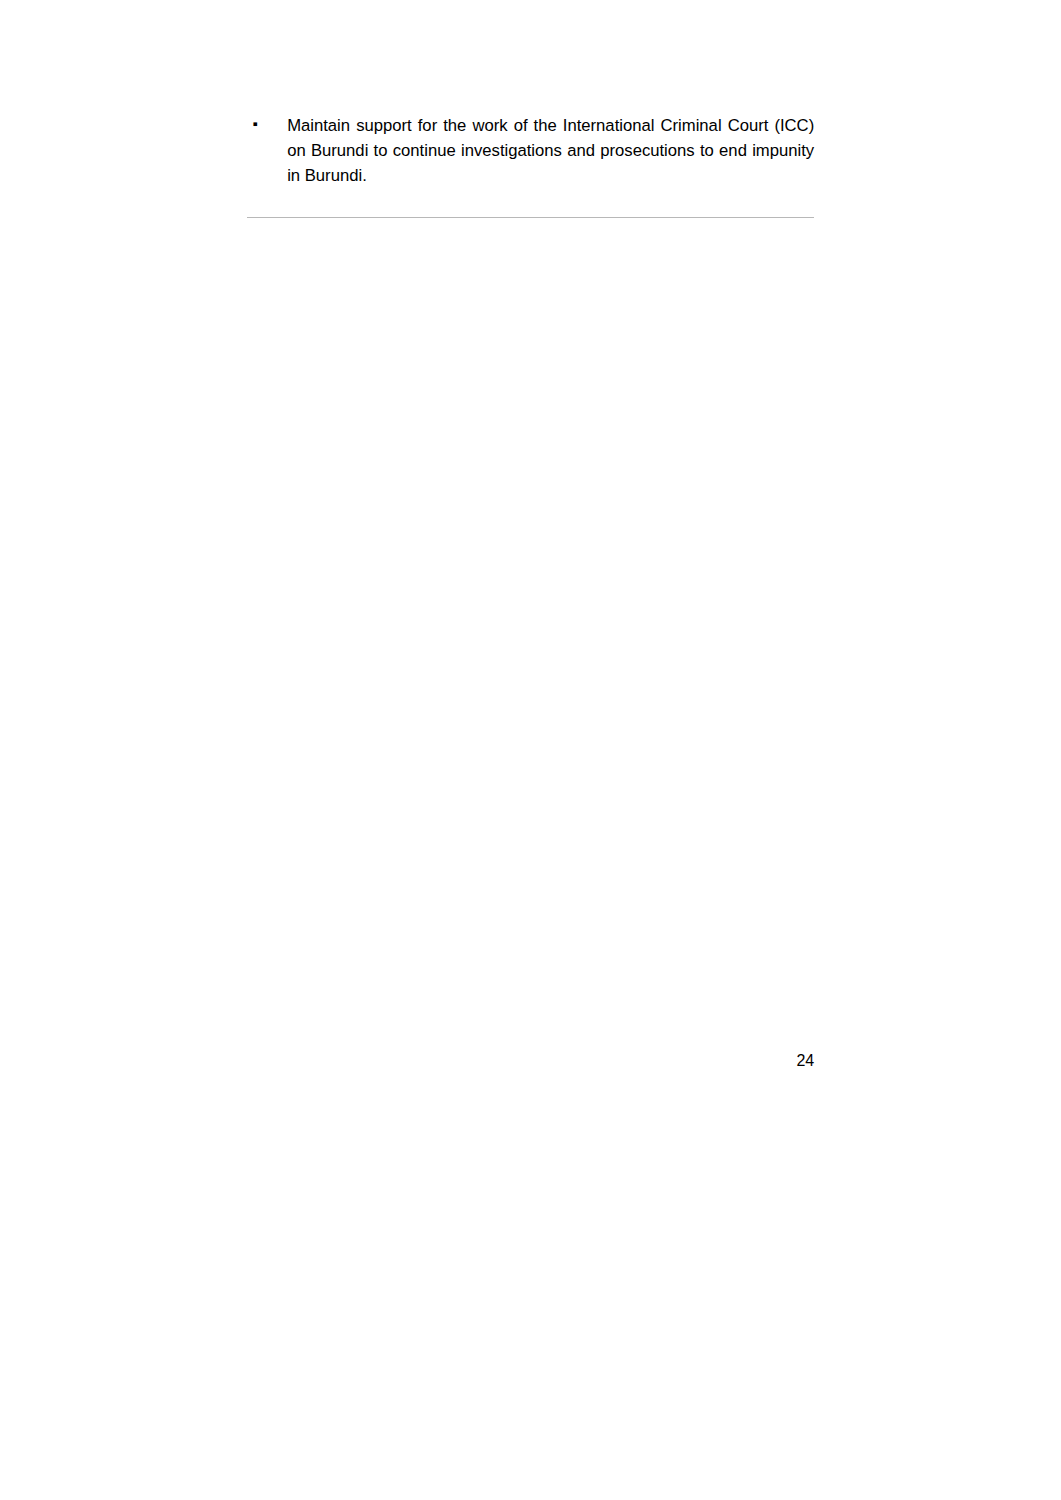Maintain support for the work of the International Criminal Court (ICC) on Burundi to continue investigations and prosecutions to end impunity in Burundi.
24